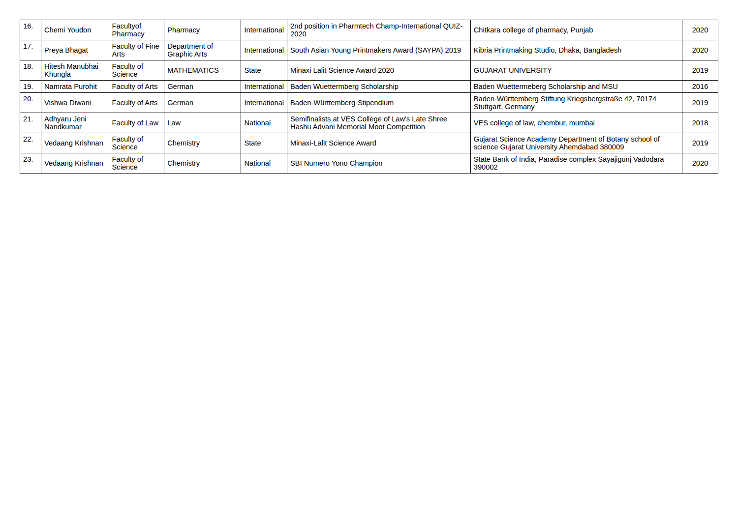| 16. | Chemi Youdon | Facultyof Pharmacy | Pharmacy | International | 2nd position in Pharmtech Champ-International QUIZ-2020 | Chitkara college of pharmacy, Punjab | 2020 |
| 17. | Preya Bhagat | Faculty of Fine Arts | Department of Graphic Arts | International | South Asian Young Printmakers Award (SAYPA) 2019 | Kibria Printmaking Studio, Dhaka, Bangladesh | 2020 |
| 18. | Hitesh Manubhai Khungla | Faculty of Science | MATHEMATICS | State | Minaxi Lalit Science Award 2020 | GUJARAT UNIVERSITY | 2019 |
| 19. | Namrata Purohit | Faculty of Arts | German | International | Baden Wuettermberg Scholarship | Baden Wuettermeberg Scholarship and MSU | 2016 |
| 20. | Vishwa Diwani | Faculty of Arts | German | International | Baden-Württemberg-Stipendium | Baden-Württemberg Stiftung Kriegsbergstraße 42, 70174 Stuttgart, Germany | 2019 |
| 21. | Adhyaru Jeni Nandkumar | Faculty of Law | Law | National | Semifinalists at VES College of Law's Late Shree Hashu Advani Memorial Moot Competition | VES college of law, chembur, mumbai | 2018 |
| 22. | Vedaang Krishnan | Faculty of Science | Chemistry | State | Minaxi-Lalit Science Award | Gujarat Science Academy Department of Botany school of science Gujarat University Ahemdabad 380009 | 2019 |
| 23. | Vedaang Krishnan | Faculty of Science | Chemistry | National | SBI Numero Yono Champion | State Bank of India, Paradise complex Sayajigunj Vadodara 390002 | 2020 |